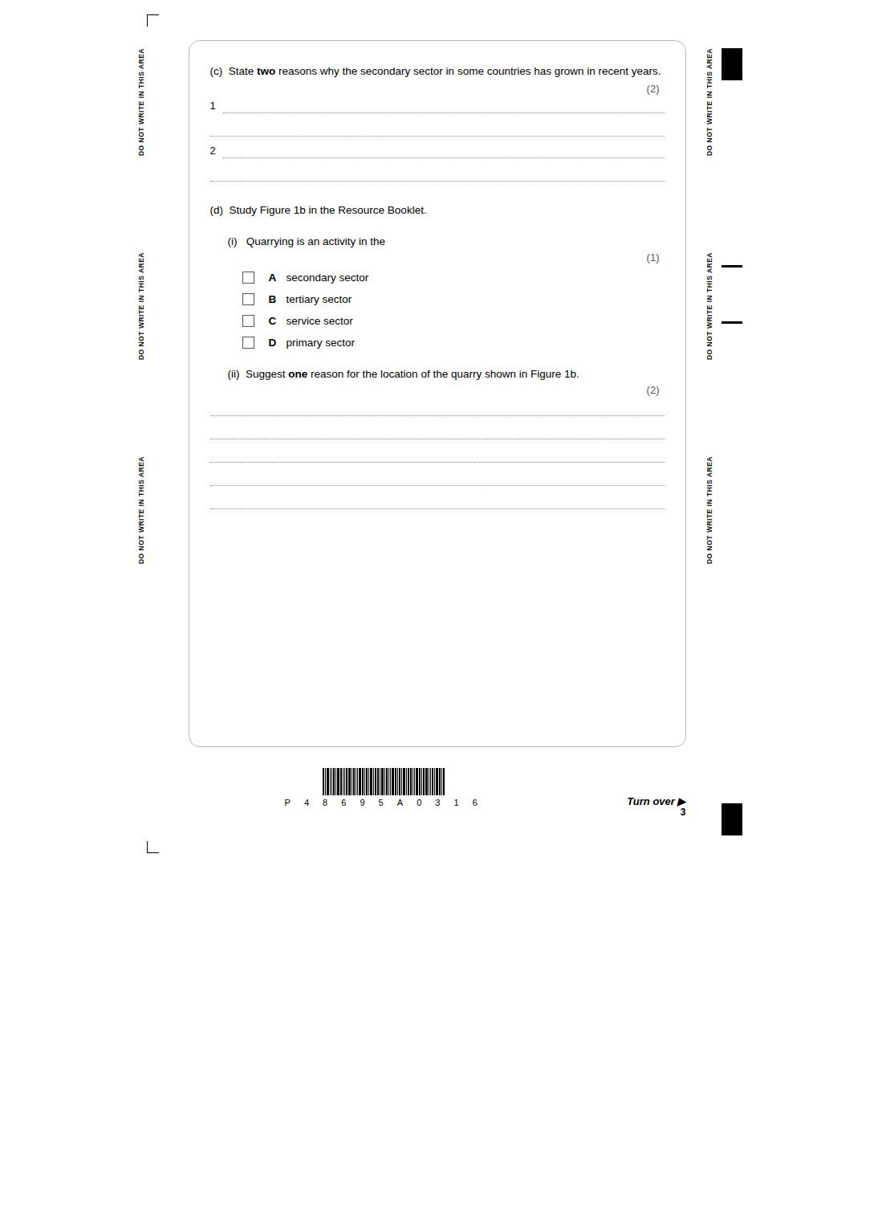DO NOT WRITE IN THIS AREA DO NOT WRITE IN THIS AREA DO NOT WRITE IN THIS AREA
DO NOT WRITE IN THIS AREA DO NOT WRITE IN THIS AREA DO NOT WRITE IN THIS AREA
(c) State two reasons why the secondary sector in some countries has grown in recent years.
(2)
1
2
(d) Study Figure 1b in the Resource Booklet.
(i) Quarrying is an activity in the
(1)
A secondary sector
B tertiary sector
C service sector
D primary sector
(ii) Suggest one reason for the location of the quarry shown in Figure 1b.
(2)
3
P 4 8 6 9 5 A 0 3 1 6
Turn over ▶